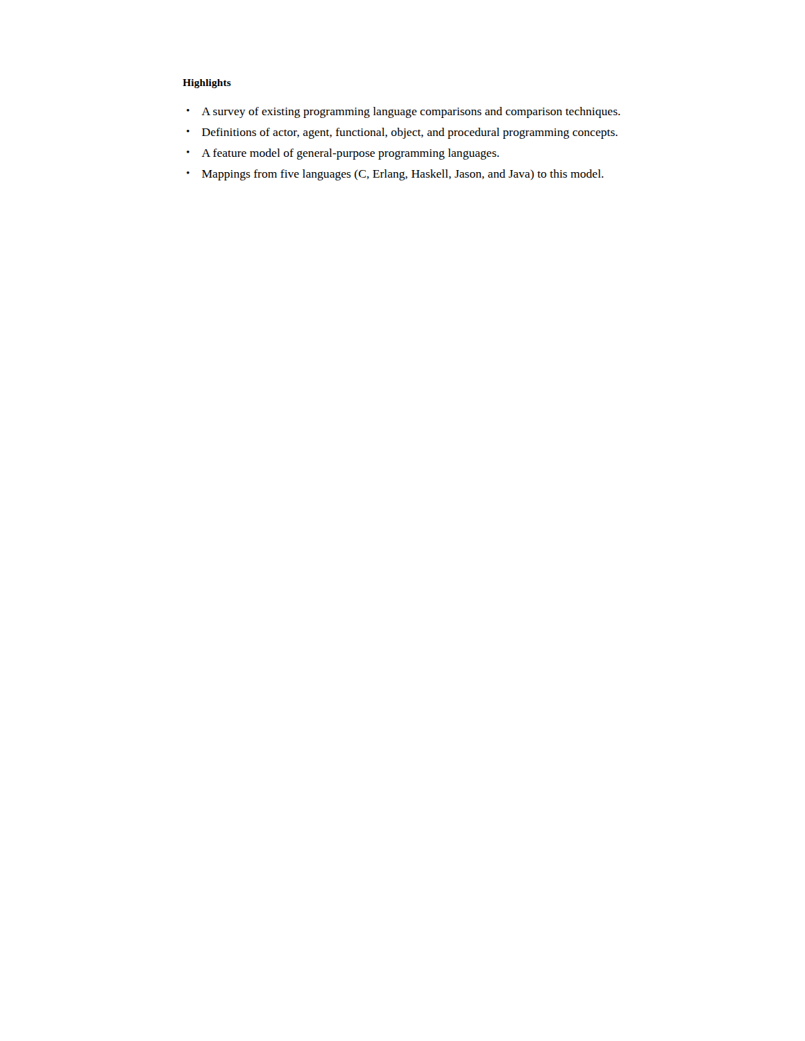Highlights
A survey of existing programming language comparisons and comparison techniques.
Definitions of actor, agent, functional, object, and procedural programming concepts.
A feature model of general-purpose programming languages.
Mappings from five languages (C, Erlang, Haskell, Jason, and Java) to this model.